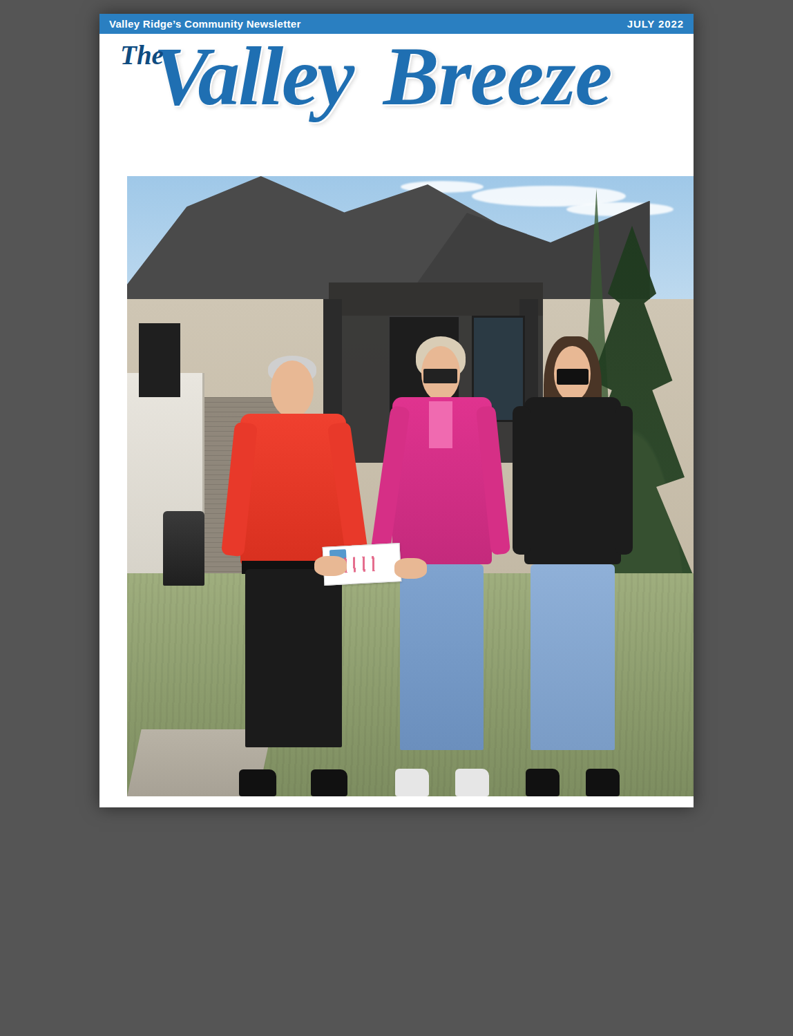Valley Ridge’s Community Newsletter JULY 2022
The
Valley Breeze
Cover photograph: three residents on a front lawn, one holding a white envelope.